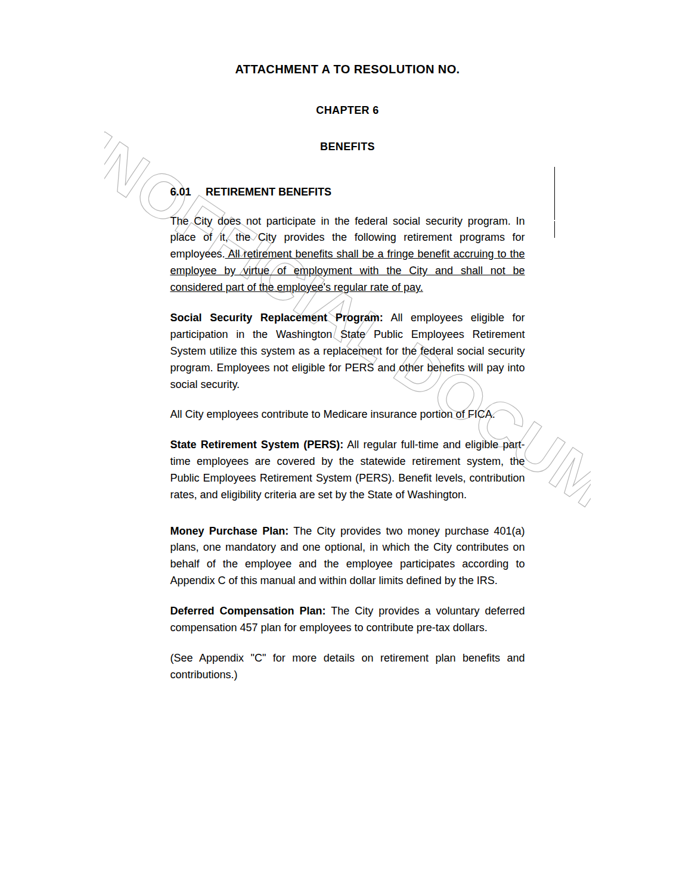UNOFFICIAL DOCUMENT
ATTACHMENT A TO RESOLUTION NO.
CHAPTER 6
BENEFITS
6.01 RETIREMENT BENEFITS
The City does not participate in the federal social security program. In place of it, the City provides the following retirement programs for employees. All retirement benefits shall be a fringe benefit accruing to the employee by virtue of employment with the City and shall not be considered part of the employee's regular rate of pay.
Social Security Replacement Program: All employees eligible for participation in the Washington State Public Employees Retirement System utilize this system as a replacement for the federal social security program. Employees not eligible for PERS and other benefits will pay into social security.
All City employees contribute to Medicare insurance portion of FICA.
State Retirement System (PERS): All regular full-time and eligible part-time employees are covered by the statewide retirement system, the Public Employees Retirement System (PERS). Benefit levels, contribution rates, and eligibility criteria are set by the State of Washington.
Money Purchase Plan: The City provides two money purchase 401(a) plans, one mandatory and one optional, in which the City contributes on behalf of the employee and the employee participates according to Appendix C of this manual and within dollar limits defined by the IRS.
Deferred Compensation Plan: The City provides a voluntary deferred compensation 457 plan for employees to contribute pre-tax dollars.
(See Appendix "C" for more details on retirement plan benefits and contributions.)